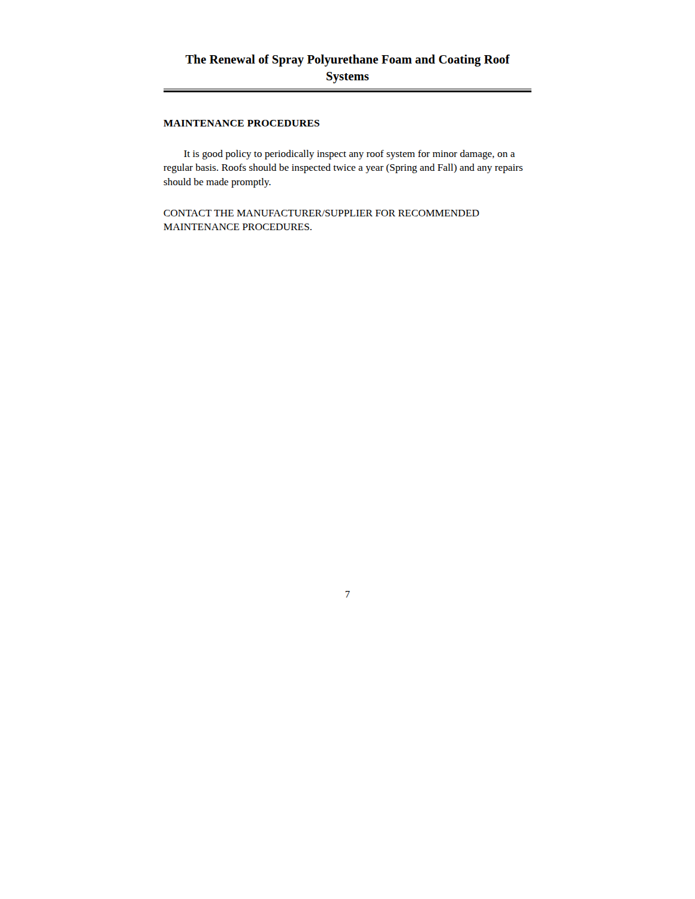The Renewal of Spray Polyurethane Foam and Coating Roof Systems
MAINTENANCE PROCEDURES
It is good policy to periodically inspect any roof system for minor damage, on a regular basis. Roofs should be inspected twice a year (Spring and Fall) and any repairs should be made promptly.
CONTACT THE MANUFACTURER/SUPPLIER FOR RECOMMENDED MAINTENANCE PROCEDURES.
7